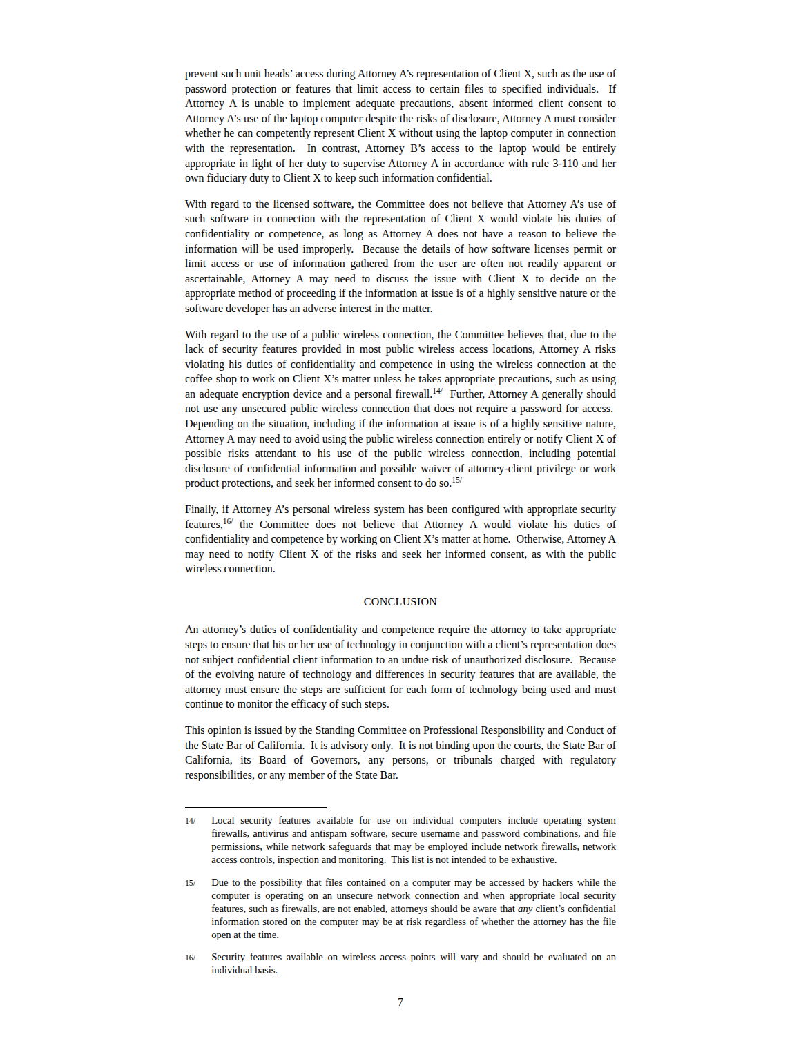prevent such unit heads’ access during Attorney A’s representation of Client X, such as the use of password protection or features that limit access to certain files to specified individuals. If Attorney A is unable to implement adequate precautions, absent informed client consent to Attorney A’s use of the laptop computer despite the risks of disclosure, Attorney A must consider whether he can competently represent Client X without using the laptop computer in connection with the representation. In contrast, Attorney B’s access to the laptop would be entirely appropriate in light of her duty to supervise Attorney A in accordance with rule 3-110 and her own fiduciary duty to Client X to keep such information confidential.
With regard to the licensed software, the Committee does not believe that Attorney A’s use of such software in connection with the representation of Client X would violate his duties of confidentiality or competence, as long as Attorney A does not have a reason to believe the information will be used improperly. Because the details of how software licenses permit or limit access or use of information gathered from the user are often not readily apparent or ascertainable, Attorney A may need to discuss the issue with Client X to decide on the appropriate method of proceeding if the information at issue is of a highly sensitive nature or the software developer has an adverse interest in the matter.
With regard to the use of a public wireless connection, the Committee believes that, due to the lack of security features provided in most public wireless access locations, Attorney A risks violating his duties of confidentiality and competence in using the wireless connection at the coffee shop to work on Client X’s matter unless he takes appropriate precautions, such as using an adequate encryption device and a personal firewall.14/ Further, Attorney A generally should not use any unsecured public wireless connection that does not require a password for access. Depending on the situation, including if the information at issue is of a highly sensitive nature, Attorney A may need to avoid using the public wireless connection entirely or notify Client X of possible risks attendant to his use of the public wireless connection, including potential disclosure of confidential information and possible waiver of attorney-client privilege or work product protections, and seek her informed consent to do so.15/
Finally, if Attorney A’s personal wireless system has been configured with appropriate security features,16/ the Committee does not believe that Attorney A would violate his duties of confidentiality and competence by working on Client X’s matter at home. Otherwise, Attorney A may need to notify Client X of the risks and seek her informed consent, as with the public wireless connection.
CONCLUSION
An attorney’s duties of confidentiality and competence require the attorney to take appropriate steps to ensure that his or her use of technology in conjunction with a client’s representation does not subject confidential client information to an undue risk of unauthorized disclosure. Because of the evolving nature of technology and differences in security features that are available, the attorney must ensure the steps are sufficient for each form of technology being used and must continue to monitor the efficacy of such steps.
This opinion is issued by the Standing Committee on Professional Responsibility and Conduct of the State Bar of California. It is advisory only. It is not binding upon the courts, the State Bar of California, its Board of Governors, any persons, or tribunals charged with regulatory responsibilities, or any member of the State Bar.
14/Local security features available for use on individual computers include operating system firewalls, antivirus and antispam software, secure username and password combinations, and file permissions, while network safeguards that may be employed include network firewalls, network access controls, inspection and monitoring. This list is not intended to be exhaustive.
15/Due to the possibility that files contained on a computer may be accessed by hackers while the computer is operating on an unsecure network connection and when appropriate local security features, such as firewalls, are not enabled, attorneys should be aware that any client’s confidential information stored on the computer may be at risk regardless of whether the attorney has the file open at the time.
16/Security features available on wireless access points will vary and should be evaluated on an individual basis.
7